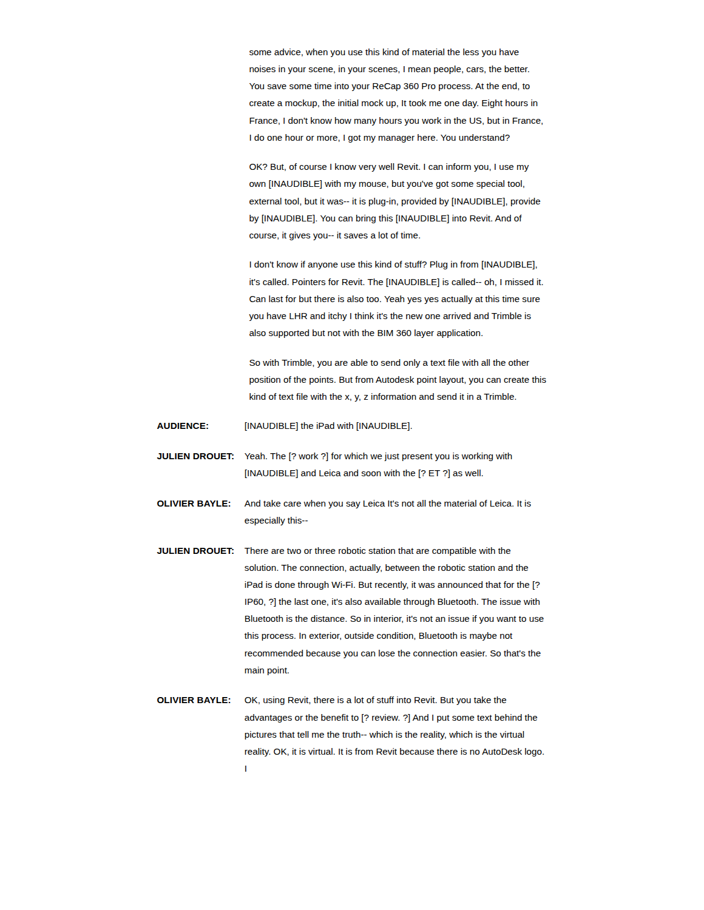some advice, when you use this kind of material the less you have noises in your scene, in your scenes, I mean people, cars, the better. You save some time into your ReCap 360 Pro process. At the end, to create a mockup, the initial mock up, It took me one day. Eight hours in France, I don't know how many hours you work in the US, but in France, I do one hour or more, I got my manager here. You understand?
OK? But, of course I know very well Revit. I can inform you, I use my own [INAUDIBLE] with my mouse, but you've got some special tool, external tool, but it was-- it is plug-in, provided by [INAUDIBLE], provide by [INAUDIBLE]. You can bring this [INAUDIBLE] into Revit. And of course, it gives you-- it saves a lot of time.
I don't know if anyone use this kind of stuff? Plug in from [INAUDIBLE], it's called. Pointers for Revit. The [INAUDIBLE] is called-- oh, I missed it. Can last for but there is also too. Yeah yes yes actually at this time sure you have LHR and itchy I think it's the new one arrived and Trimble is also supported but not with the BIM 360 layer application.
So with Trimble, you are able to send only a text file with all the other position of the points. But from Autodesk point layout, you can create this kind of text file with the x, y, z information and send it in a Trimble.
AUDIENCE:
[INAUDIBLE] the iPad with [INAUDIBLE].
JULIEN DROUET:
Yeah. The [? work ?] for which we just present you is working with [INAUDIBLE] and Leica and soon with the [? ET ?] as well.
OLIVIER BAYLE:
And take care when you say Leica It's not all the material of Leica. It is especially this--
JULIEN DROUET:
There are two or three robotic station that are compatible with the solution. The connection, actually, between the robotic station and the iPad is done through Wi-Fi. But recently, it was announced that for the [? IP60, ?] the last one, it's also available through Bluetooth. The issue with Bluetooth is the distance. So in interior, it's not an issue if you want to use this process. In exterior, outside condition, Bluetooth is maybe not recommended because you can lose the connection easier. So that's the main point.
OLIVIER BAYLE:
OK, using Revit, there is a lot of stuff into Revit. But you take the advantages or the benefit to [? review. ?] And I put some text behind the pictures that tell me the truth-- which is the reality, which is the virtual reality. OK, it is virtual. It is from Revit because there is no AutoDesk logo. I